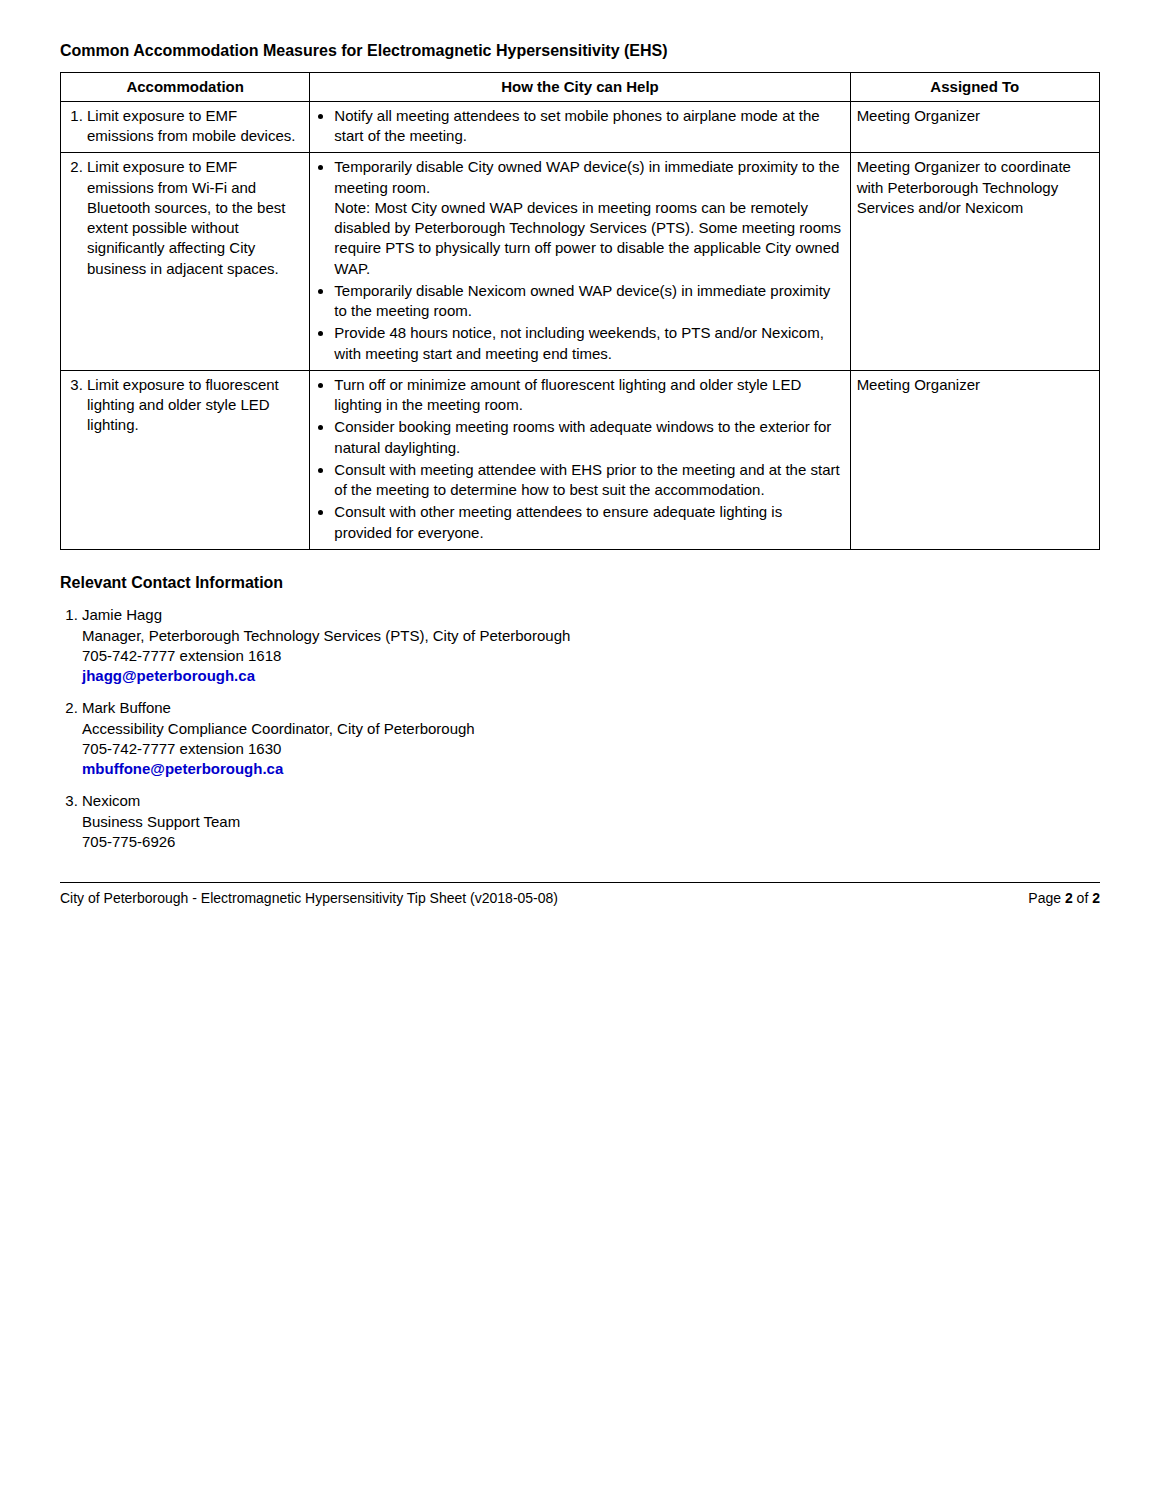Common Accommodation Measures for Electromagnetic Hypersensitivity (EHS)
| Accommodation | How the City can Help | Assigned To |
| --- | --- | --- |
| Limit exposure to EMF emissions from mobile devices. | Notify all meeting attendees to set mobile phones to airplane mode at the start of the meeting. | Meeting Organizer |
| Limit exposure to EMF emissions from Wi-Fi and Bluetooth sources, to the best extent possible without significantly affecting City business in adjacent spaces. | Temporarily disable City owned WAP device(s) in immediate proximity to the meeting room. Note: Most City owned WAP devices in meeting rooms can be remotely disabled by Peterborough Technology Services (PTS). Some meeting rooms require PTS to physically turn off power to disable the applicable City owned WAP. Temporarily disable Nexicom owned WAP device(s) in immediate proximity to the meeting room. Provide 48 hours notice, not including weekends, to PTS and/or Nexicom, with meeting start and meeting end times. | Meeting Organizer to coordinate with Peterborough Technology Services and/or Nexicom |
| Limit exposure to fluorescent lighting and older style LED lighting. | Turn off or minimize amount of fluorescent lighting and older style LED lighting in the meeting room. Consider booking meeting rooms with adequate windows to the exterior for natural daylighting. Consult with meeting attendee with EHS prior to the meeting and at the start of the meeting to determine how to best suit the accommodation. Consult with other meeting attendees to ensure adequate lighting is provided for everyone. | Meeting Organizer |
Relevant Contact Information
Jamie Hagg
Manager, Peterborough Technology Services (PTS), City of Peterborough
705-742-7777 extension 1618
jhagg@peterborough.ca
Mark Buffone
Accessibility Compliance Coordinator, City of Peterborough
705-742-7777 extension 1630
mbuffone@peterborough.ca
Nexicom
Business Support Team
705-775-6926
City of Peterborough - Electromagnetic Hypersensitivity Tip Sheet (v2018-05-08) Page 2 of 2